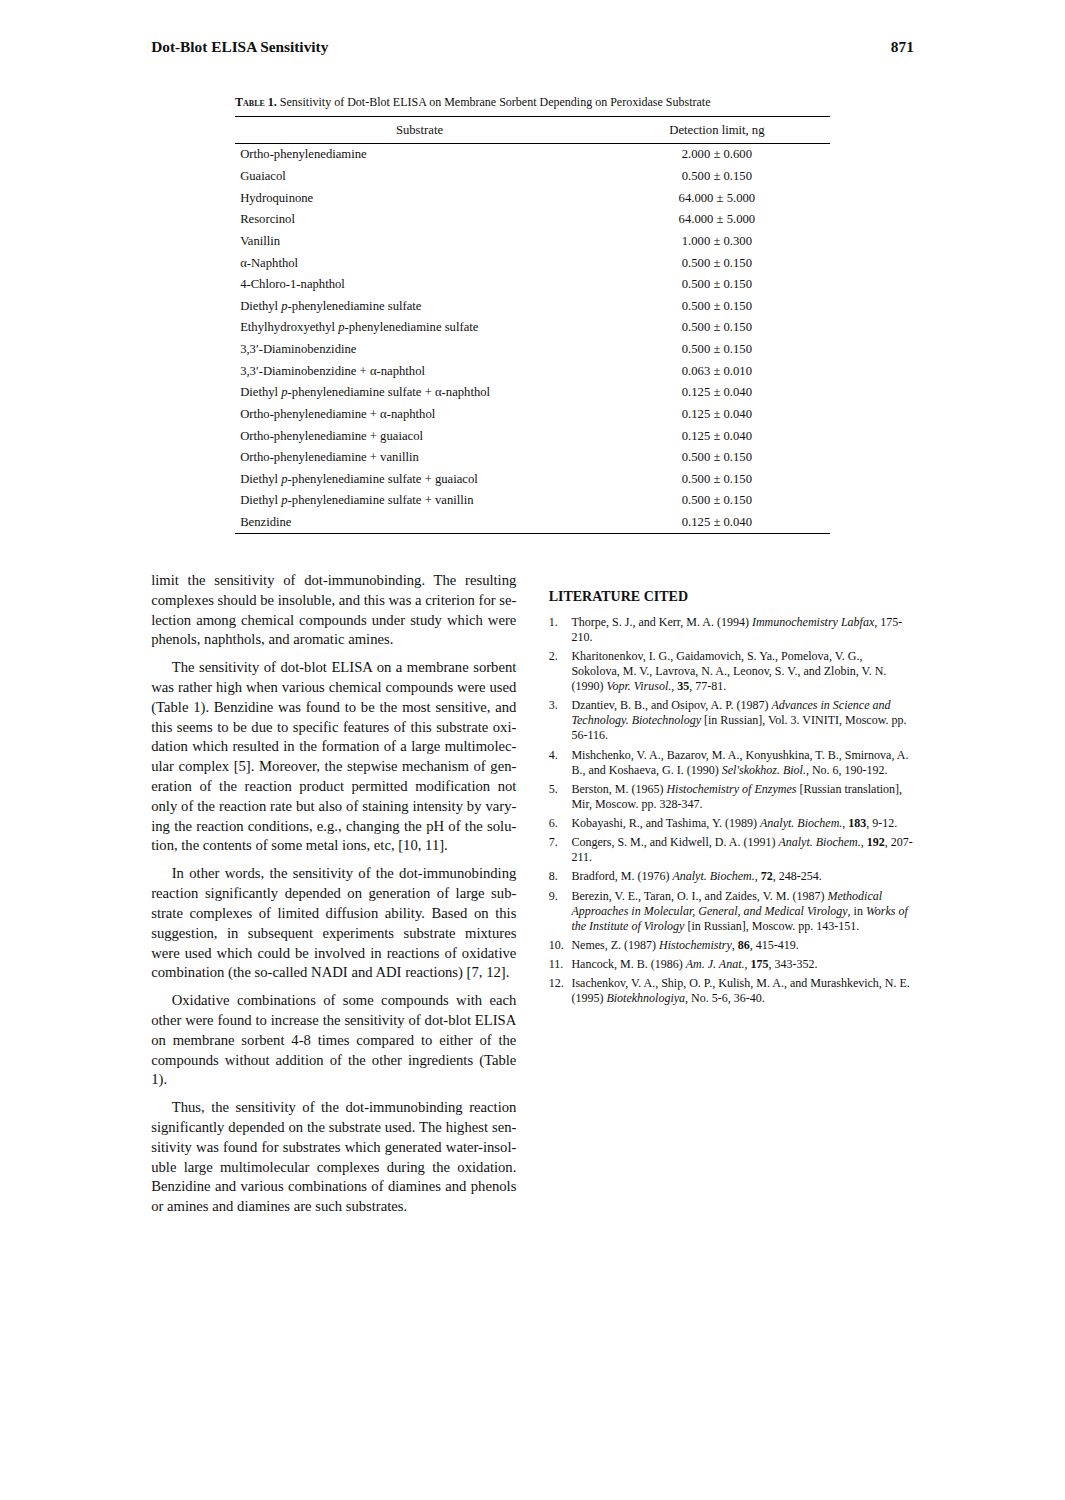Dot-Blot ELISA Sensitivity 871
Table 1. Sensitivity of Dot-Blot ELISA on Membrane Sorbent Depending on Peroxidase Substrate
| Substrate | Detection limit, ng |
| --- | --- |
| Ortho-phenylenediamine | 2.000 ± 0.600 |
| Guaiacol | 0.500 ± 0.150 |
| Hydroquinone | 64.000 ± 5.000 |
| Resorcinol | 64.000 ± 5.000 |
| Vanillin | 1.000 ± 0.300 |
| α-Naphthol | 0.500 ± 0.150 |
| 4-Chloro-1-naphthol | 0.500 ± 0.150 |
| Diethyl p -phenylenediamine sulfate | 0.500 ± 0.150 |
| Ethylhydroxyethyl p -phenylenediamine sulfate | 0.500 ± 0.150 |
| 3,3′-Diaminobenzidine | 0.500 ± 0.150 |
| 3,3′-Diaminobenzidine + α-naphthol | 0.063 ± 0.010 |
| Diethyl p -phenylenediamine sulfate + α-naphthol | 0.125 ± 0.040 |
| Ortho-phenylenediamine + α-naphthol | 0.125 ± 0.040 |
| Ortho-phenylenediamine + guaiacol | 0.125 ± 0.040 |
| Ortho-phenylenediamine + vanillin | 0.500 ± 0.150 |
| Diethyl p -phenylenediamine sulfate + guaiacol | 0.500 ± 0.150 |
| Diethyl p -phenylenediamine sulfate + vanillin | 0.500 ± 0.150 |
| Benzidine | 0.125 ± 0.040 |
limit the sensitivity of dot-immunobinding. The resulting complexes should be insoluble, and this was a criterion for selection among chemical compounds under study which were phenols, naphthols, and aromatic amines.
The sensitivity of dot-blot ELISA on a membrane sorbent was rather high when various chemical compounds were used (Table 1). Benzidine was found to be the most sensitive, and this seems to be due to specific features of this substrate oxidation which resulted in the formation of a large multimolecular complex [5]. Moreover, the stepwise mechanism of generation of the reaction product permitted modification not only of the reaction rate but also of staining intensity by varying the reaction conditions, e.g., changing the pH of the solution, the contents of some metal ions, etc, [10, 11].
In other words, the sensitivity of the dot-immunobinding reaction significantly depended on generation of large substrate complexes of limited diffusion ability. Based on this suggestion, in subsequent experiments substrate mixtures were used which could be involved in reactions of oxidative combination (the so-called NADI and ADI reactions) [7, 12].
Oxidative combinations of some compounds with each other were found to increase the sensitivity of dot-blot ELISA on membrane sorbent 4-8 times compared to either of the compounds without addition of the other ingredients (Table 1).
Thus, the sensitivity of the dot-immunobinding reaction significantly depended on the substrate used. The highest sensitivity was found for substrates which generated water-insoluble large multimolecular complexes during the oxidation. Benzidine and various combinations of diamines and phenols or amines and diamines are such substrates.
LITERATURE CITED
Thorpe, S. J., and Kerr, M. A. (1994) Immunochemistry Labfax, 175-210.
Kharitonenkov, I. G., Gaidamovich, S. Ya., Pomelova, V. G., Sokolova, M. V., Lavrova, N. A., Leonov, S. V., and Zlobin, V. N. (1990) Vopr. Virusol., 35, 77-81.
Dzantiev, B. B., and Osipov, A. P. (1987) Advances in Science and Technology. Biotechnology [in Russian], Vol. 3. VINITI, Moscow. pp. 56-116.
Mishchenko, V. A., Bazarov, M. A., Konyushkina, T. B., Smirnova, A. B., and Koshaeva, G. I. (1990) Sel'skokhoz. Biol., No. 6, 190-192.
Berston, M. (1965) Histochemistry of Enzymes [Russian translation], Mir, Moscow. pp. 328-347.
Kobayashi, R., and Tashima, Y. (1989) Analyt. Biochem., 183, 9-12.
Congers, S. M., and Kidwell, D. A. (1991) Analyt. Biochem., 192, 207-211.
Bradford, M. (1976) Analyt. Biochem., 72, 248-254.
Berezin, V. E., Taran, O. I., and Zaides, V. M. (1987) Methodical Approaches in Molecular, General, and Medical Virology, in Works of the Institute of Virology [in Russian], Moscow. pp. 143-151.
Nemes, Z. (1987) Histochemistry, 86, 415-419.
Hancock, M. B. (1986) Am. J. Anat., 175, 343-352.
Isachenkov, V. A., Ship, O. P., Kulish, M. A., and Murashkevich, N. E. (1995) Biotekhnologiya, No. 5-6, 36-40.